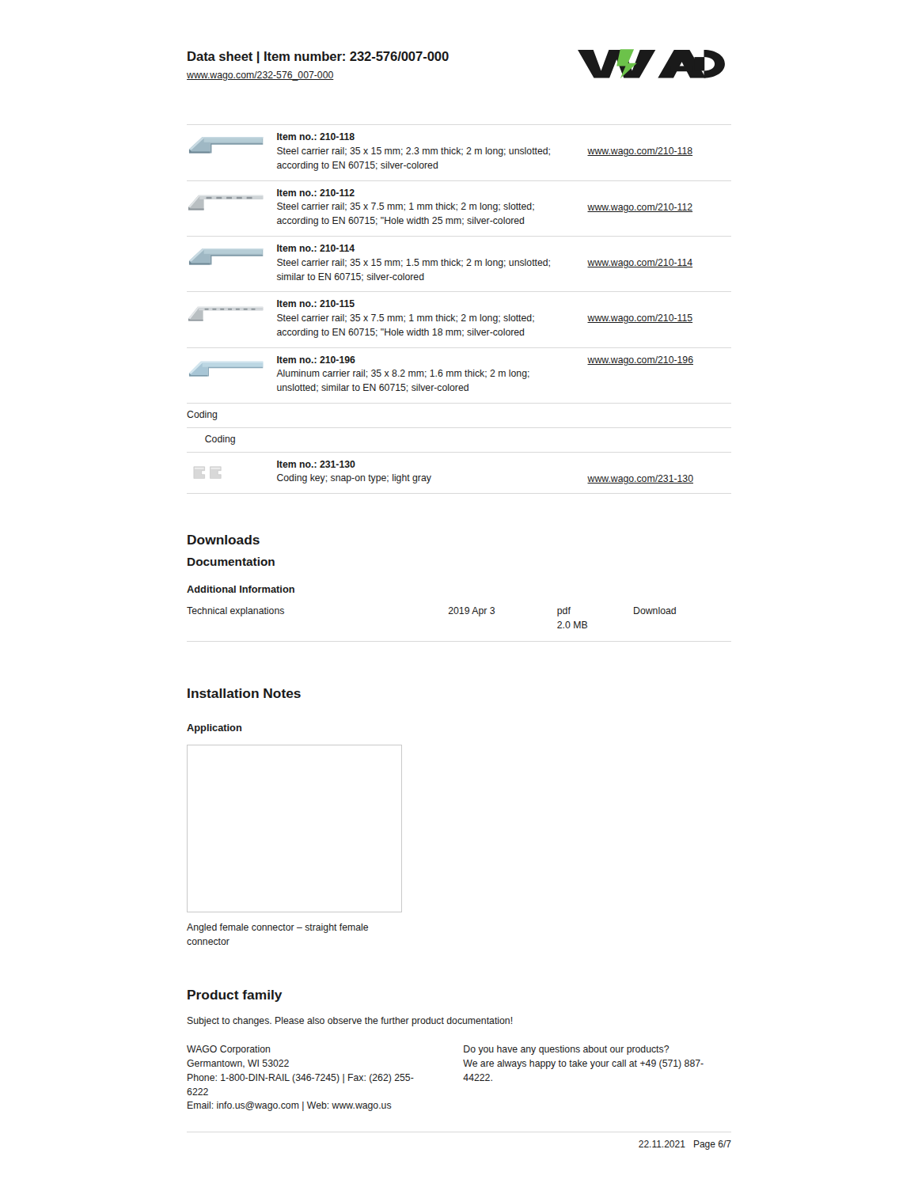Data sheet | Item number: 232-576/007-000
www.wago.com/232-576_007-000
Item no.: 210-118
Steel carrier rail; 35 x 15 mm; 2.3 mm thick; 2 m long; unslotted; according to EN 60715; silver-colored
www.wago.com/210-118
Item no.: 210-112
Steel carrier rail; 35 x 7.5 mm; 1 mm thick; 2 m long; slotted; according to EN 60715; "Hole width 25 mm; silver-colored
www.wago.com/210-112
Item no.: 210-114
Steel carrier rail; 35 x 15 mm; 1.5 mm thick; 2 m long; unslotted; similar to EN 60715; silver-colored
www.wago.com/210-114
Item no.: 210-115
Steel carrier rail; 35 x 7.5 mm; 1 mm thick; 2 m long; slotted; according to EN 60715; "Hole width 18 mm; silver-colored
www.wago.com/210-115
Item no.: 210-196
Aluminum carrier rail; 35 x 8.2 mm; 1.6 mm thick; 2 m long; unslotted; similar to EN 60715; silver-colored
www.wago.com/210-196
Coding
Coding
Item no.: 231-130
Coding key; snap-on type; light gray
www.wago.com/231-130
Downloads
Documentation
Additional Information
| Technical explanations | 2019 Apr 3 | pdf 2.0 MB | Download |
Installation Notes
Application
Angled female connector – straight female connector
Product family
Subject to changes. Please also observe the further product documentation!
WAGO Corporation
Germantown, WI 53022
Phone: 1-800-DIN-RAIL (346-7245) | Fax: (262) 255-6222
Email: info.us@wago.com | Web: www.wago.us
Do you have any questions about our products?
We are always happy to take your call at +49 (571) 887-44222.
22.11.2021 Page 6/7